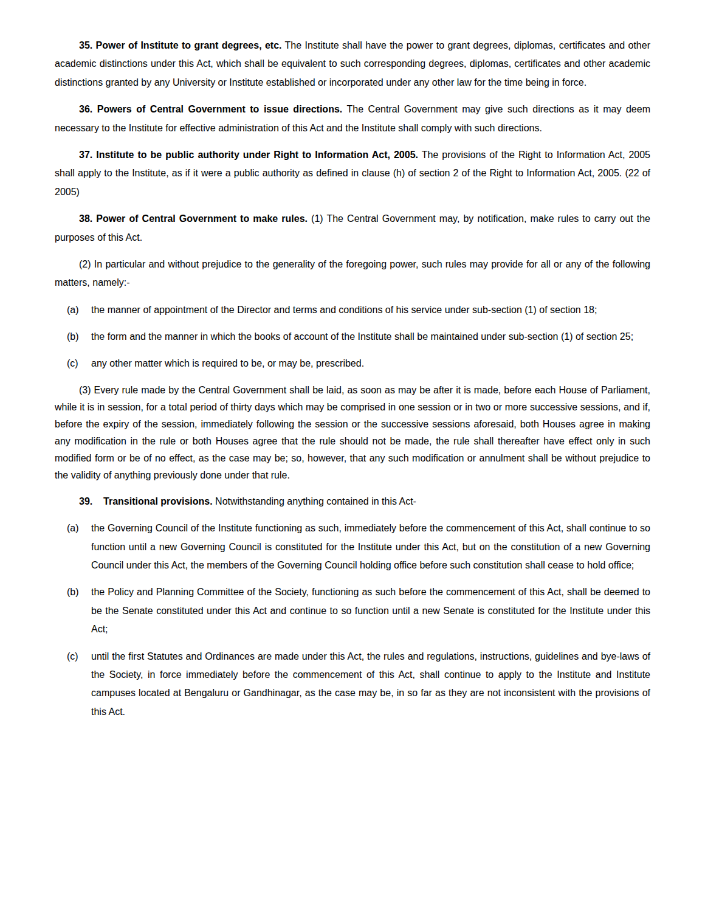35. Power of Institute to grant degrees, etc. The Institute shall have the power to grant degrees, diplomas, certificates and other academic distinctions under this Act, which shall be equivalent to such corresponding degrees, diplomas, certificates and other academic distinctions granted by any University or Institute established or incorporated under any other law for the time being in force.
36. Powers of Central Government to issue directions. The Central Government may give such directions as it may deem necessary to the Institute for effective administration of this Act and the Institute shall comply with such directions.
37. Institute to be public authority under Right to Information Act, 2005. The provisions of the Right to Information Act, 2005 shall apply to the Institute, as if it were a public authority as defined in clause (h) of section 2 of the Right to Information Act, 2005. (22 of 2005)
38. Power of Central Government to make rules. (1) The Central Government may, by notification, make rules to carry out the purposes of this Act.
(2) In particular and without prejudice to the generality of the foregoing power, such rules may provide for all or any of the following matters, namely:-
(a) the manner of appointment of the Director and terms and conditions of his service under sub-section (1) of section 18;
(b) the form and the manner in which the books of account of the Institute shall be maintained under sub-section (1) of section 25;
(c) any other matter which is required to be, or may be, prescribed.
(3) Every rule made by the Central Government shall be laid, as soon as may be after it is made, before each House of Parliament, while it is in session, for a total period of thirty days which may be comprised in one session or in two or more successive sessions, and if, before the expiry of the session, immediately following the session or the successive sessions aforesaid, both Houses agree in making any modification in the rule or both Houses agree that the rule should not be made, the rule shall thereafter have effect only in such modified form or be of no effect, as the case may be; so, however, that any such modification or annulment shall be without prejudice to the validity of anything previously done under that rule.
39. Transitional provisions. Notwithstanding anything contained in this Act-
(a) the Governing Council of the Institute functioning as such, immediately before the commencement of this Act, shall continue to so function until a new Governing Council is constituted for the Institute under this Act, but on the constitution of a new Governing Council under this Act, the members of the Governing Council holding office before such constitution shall cease to hold office;
(b) the Policy and Planning Committee of the Society, functioning as such before the commencement of this Act, shall be deemed to be the Senate constituted under this Act and continue to so function until a new Senate is constituted for the Institute under this Act;
(c) until the first Statutes and Ordinances are made under this Act, the rules and regulations, instructions, guidelines and bye-laws of the Society, in force immediately before the commencement of this Act, shall continue to apply to the Institute and Institute campuses located at Bengaluru or Gandhinagar, as the case may be, in so far as they are not inconsistent with the provisions of this Act.